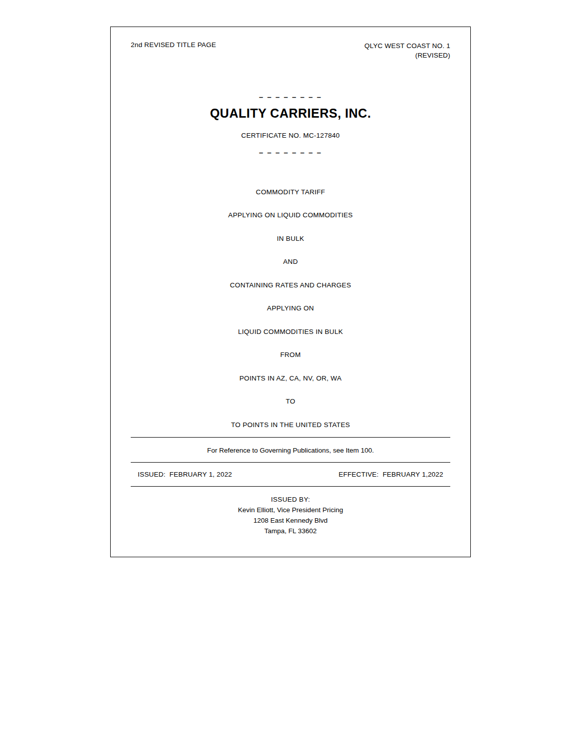2nd REVISED TITLE PAGE
QLYC WEST COAST NO. 1
(REVISED)
– – – – – – – –
QUALITY CARRIERS, INC.
CERTIFICATE NO. MC-127840
– – – – – – – –
COMMODITY TARIFF
APPLYING ON LIQUID COMMODITIES
IN BULK
AND
CONTAINING RATES AND CHARGES
APPLYING ON
LIQUID COMMODITIES IN BULK
FROM
POINTS IN AZ, CA, NV, OR, WA
TO
TO POINTS IN THE UNITED STATES
For Reference to Governing Publications, see Item 100.
ISSUED: FEBRUARY 1, 2022
EFFECTIVE: FEBRUARY 1,2022
ISSUED BY:
Kevin Elliott, Vice President Pricing
1208 East Kennedy Blvd
Tampa, FL 33602